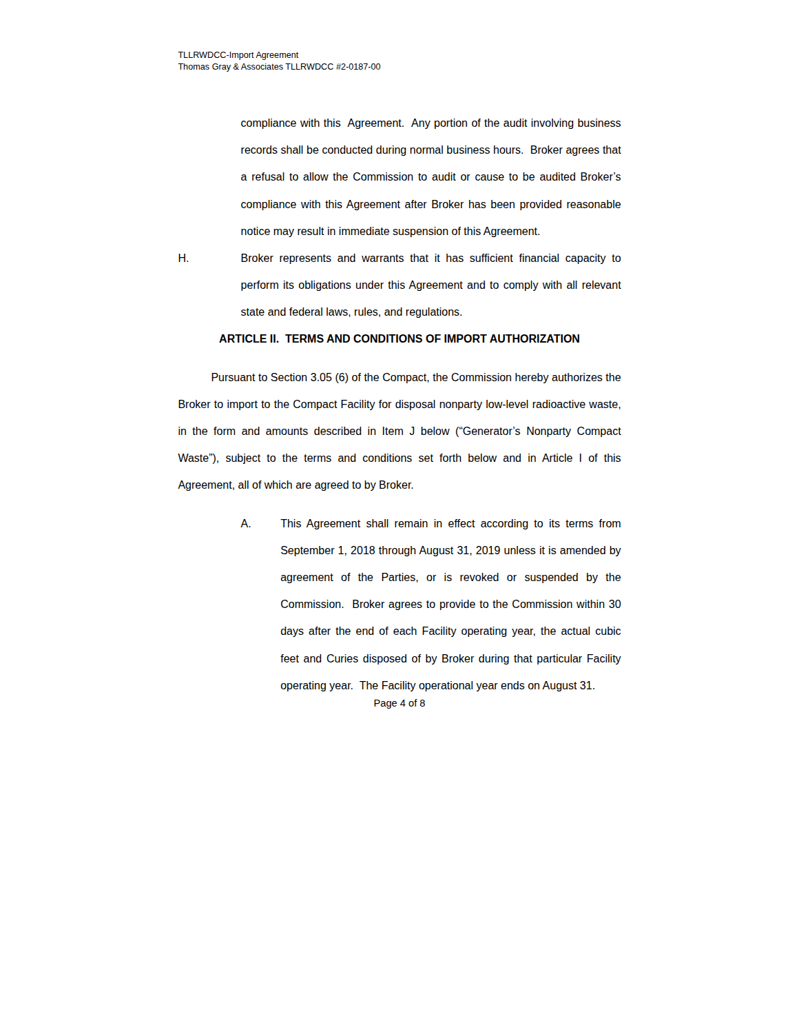TLLRWDCC-Import Agreement
Thomas Gray & Associates TLLRWDCC #2-0187-00
compliance with this Agreement. Any portion of the audit involving business records shall be conducted during normal business hours. Broker agrees that a refusal to allow the Commission to audit or cause to be audited Broker’s compliance with this Agreement after Broker has been provided reasonable notice may result in immediate suspension of this Agreement.
H. Broker represents and warrants that it has sufficient financial capacity to perform its obligations under this Agreement and to comply with all relevant state and federal laws, rules, and regulations.
ARTICLE II. TERMS AND CONDITIONS OF IMPORT AUTHORIZATION
Pursuant to Section 3.05 (6) of the Compact, the Commission hereby authorizes the Broker to import to the Compact Facility for disposal nonparty low-level radioactive waste, in the form and amounts described in Item J below (“Generator’s Nonparty Compact Waste”), subject to the terms and conditions set forth below and in Article I of this Agreement, all of which are agreed to by Broker.
A. This Agreement shall remain in effect according to its terms from September 1, 2018 through August 31, 2019 unless it is amended by agreement of the Parties, or is revoked or suspended by the Commission. Broker agrees to provide to the Commission within 30 days after the end of each Facility operating year, the actual cubic feet and Curies disposed of by Broker during that particular Facility operating year. The Facility operational year ends on August 31.
Page 4 of 8